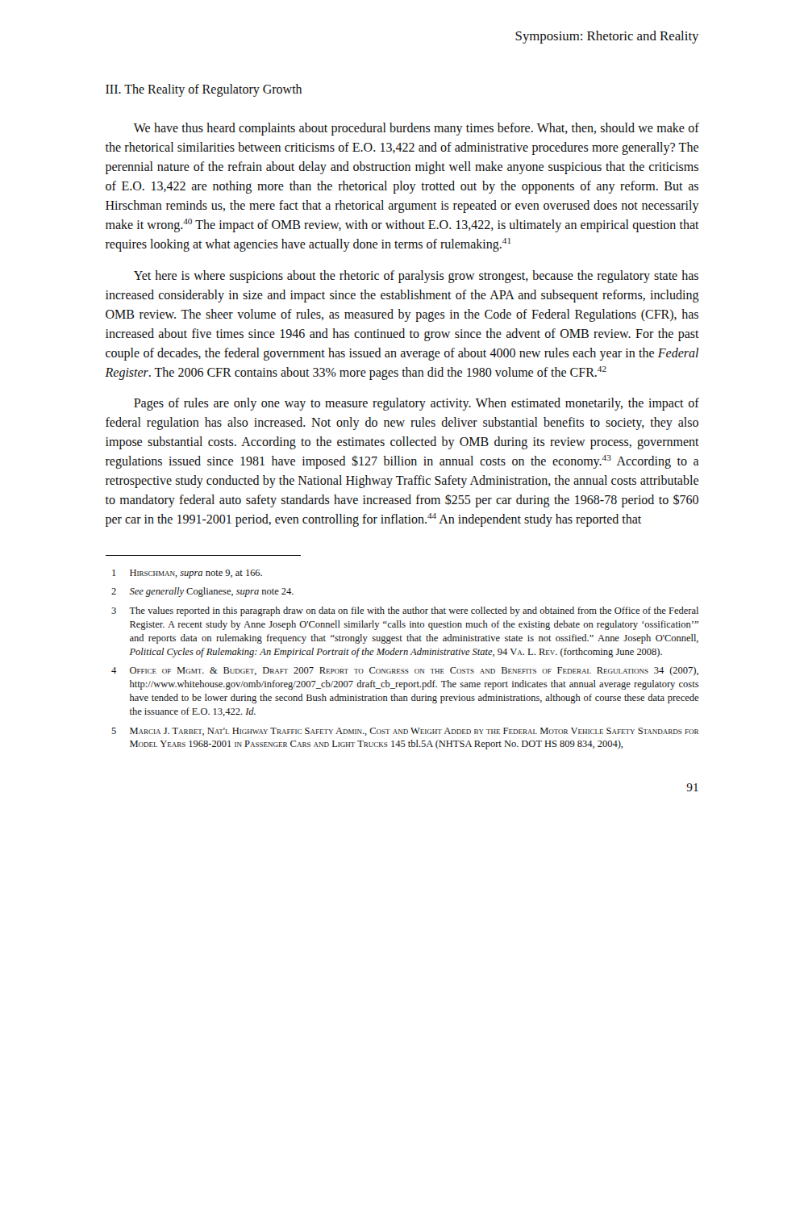Symposium: Rhetoric and Reality
III. The Reality of Regulatory Growth
We have thus heard complaints about procedural burdens many times before. What, then, should we make of the rhetorical similarities between criticisms of E.O. 13,422 and of administrative procedures more generally? The perennial nature of the refrain about delay and obstruction might well make anyone suspicious that the criticisms of E.O. 13,422 are nothing more than the rhetorical ploy trotted out by the opponents of any reform. But as Hirschman reminds us, the mere fact that a rhetorical argument is repeated or even overused does not necessarily make it wrong.40 The impact of OMB review, with or without E.O. 13,422, is ultimately an empirical question that requires looking at what agencies have actually done in terms of rulemaking.41
Yet here is where suspicions about the rhetoric of paralysis grow strongest, because the regulatory state has increased considerably in size and impact since the establishment of the APA and subsequent reforms, including OMB review. The sheer volume of rules, as measured by pages in the Code of Federal Regulations (CFR), has increased about five times since 1946 and has continued to grow since the advent of OMB review. For the past couple of decades, the federal government has issued an average of about 4000 new rules each year in the Federal Register. The 2006 CFR contains about 33% more pages than did the 1980 volume of the CFR.42
Pages of rules are only one way to measure regulatory activity. When estimated monetarily, the impact of federal regulation has also increased. Not only do new rules deliver substantial benefits to society, they also impose substantial costs. According to the estimates collected by OMB during its review process, government regulations issued since 1981 have imposed $127 billion in annual costs on the economy.43 According to a retrospective study conducted by the National Highway Traffic Safety Administration, the annual costs attributable to mandatory federal auto safety standards have increased from $255 per car during the 1968-78 period to $760 per car in the 1991-2001 period, even controlling for inflation.44 An independent study has reported that
Hirschman, supra note 9, at 166.
See generally Coglianese, supra note 24.
The values reported in this paragraph draw on data on file with the author that were collected by and obtained from the Office of the Federal Register. A recent study by Anne Joseph O'Connell similarly “calls into question much of the existing debate on regulatory ‘ossification’” and reports data on rulemaking frequency that “strongly suggest that the administrative state is not ossified.” Anne Joseph O'Connell, Political Cycles of Rulemaking: An Empirical Portrait of the Modern Administrative State, 94 Va. L. Rev. (forthcoming June 2008).
Office of Mgmt. & Budget, Draft 2007 Report to Congress on the Costs and Benefits of Federal Regulations 34 (2007), http://www.whitehouse.gov/omb/inforeg/2007_cb/2007 draft_cb_report.pdf. The same report indicates that annual average regulatory costs have tended to be lower during the second Bush administration than during previous administrations, although of course these data precede the issuance of E.O. 13,422. Id.
Marcia J. Tarbet, Nat'l Highway Traffic Safety Admin., Cost and Weight Added by the Federal Motor Vehicle Safety Standards for Model Years 1968-2001 in Passenger Cars and Light Trucks 145 tbl.5A (NHTSA Report No. DOT HS 809 834, 2004),
91